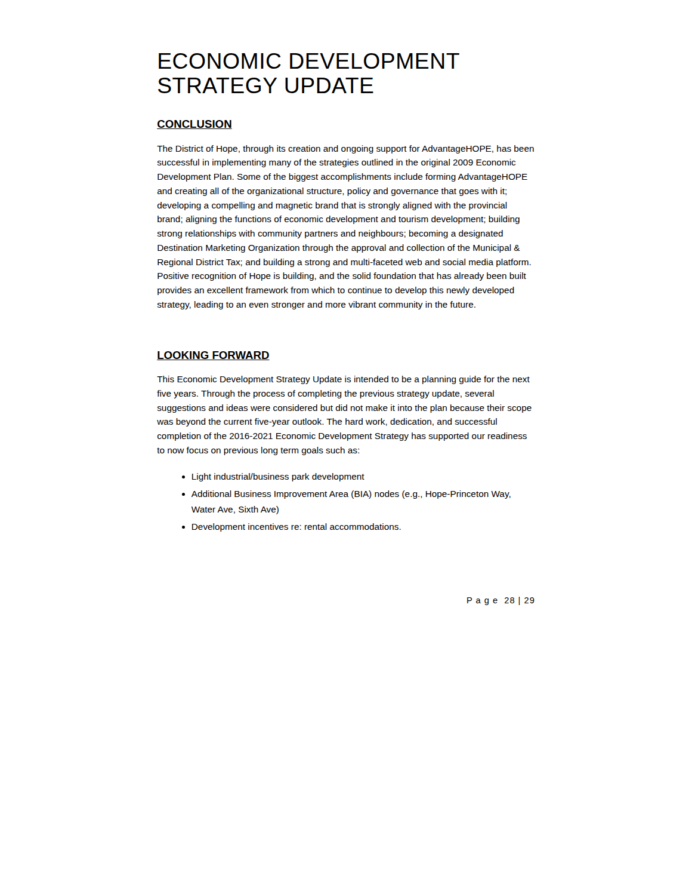ECONOMIC DEVELOPMENT STRATEGY UPDATE
CONCLUSION
The District of Hope, through its creation and ongoing support for AdvantageHOPE, has been successful in implementing many of the strategies outlined in the original 2009 Economic Development Plan. Some of the biggest accomplishments include forming AdvantageHOPE and creating all of the organizational structure, policy and governance that goes with it; developing a compelling and magnetic brand that is strongly aligned with the provincial brand; aligning the functions of economic development and tourism development; building strong relationships with community partners and neighbours; becoming a designated Destination Marketing Organization through the approval and collection of the Municipal & Regional District Tax; and building a strong and multi-faceted web and social media platform. Positive recognition of Hope is building, and the solid foundation that has already been built provides an excellent framework from which to continue to develop this newly developed strategy, leading to an even stronger and more vibrant community in the future.
LOOKING FORWARD
This Economic Development Strategy Update is intended to be a planning guide for the next five years. Through the process of completing the previous strategy update, several suggestions and ideas were considered but did not make it into the plan because their scope was beyond the current five-year outlook. The hard work, dedication, and successful completion of the 2016-2021 Economic Development Strategy has supported our readiness to now focus on previous long term goals such as:
Light industrial/business park development
Additional Business Improvement Area (BIA) nodes (e.g., Hope-Princeton Way, Water Ave, Sixth Ave)
Development incentives re: rental accommodations.
P a g e 28 | 29